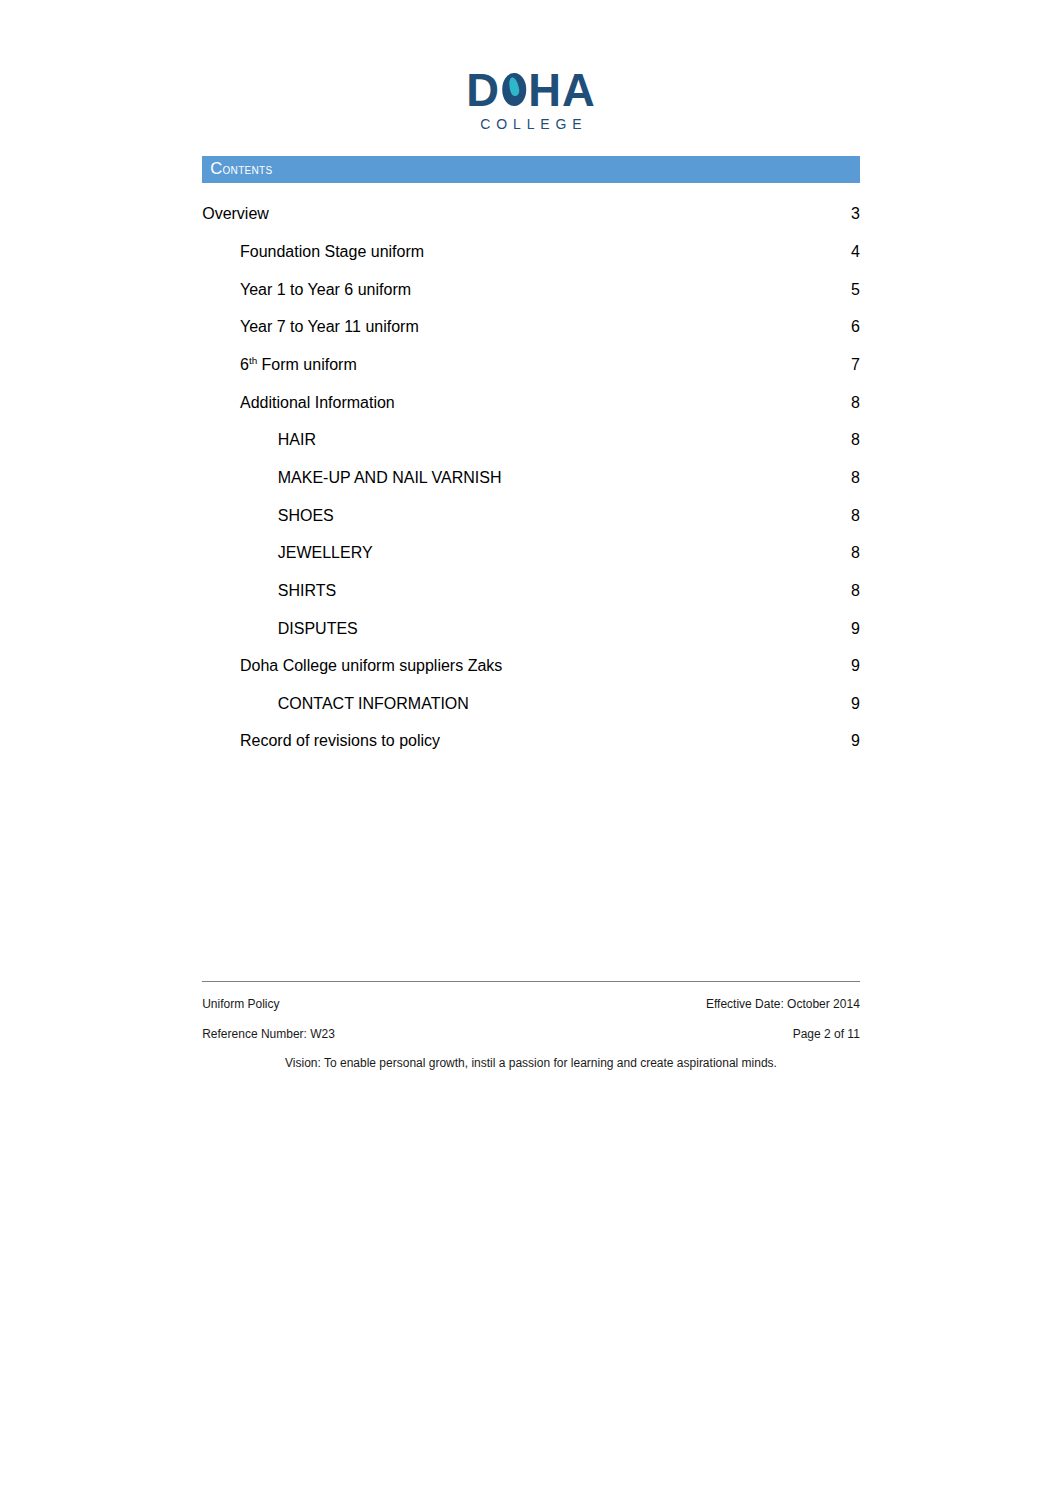D HA
COLLEGE
CONTENTS
Overview 3
Foundation Stage uniform 4
Year 1 to Year 6 uniform 5
Year 7 to Year 11 uniform 6
6th Form uniform 7
Additional Information 8
HAIR 8
MAKE-UP AND NAIL VARNISH 8
SHOES 8
JEWELLERY 8
SHIRTS 8
DISPUTES 9
Doha College uniform suppliers Zaks 9
CONTACT INFORMATION 9
Record of revisions to policy 9
Uniform Policy Effective Date: October 2014
Reference Number: W23 Page 2 of 11
Vision: To enable personal growth, instil a passion for learning and create aspirational minds.